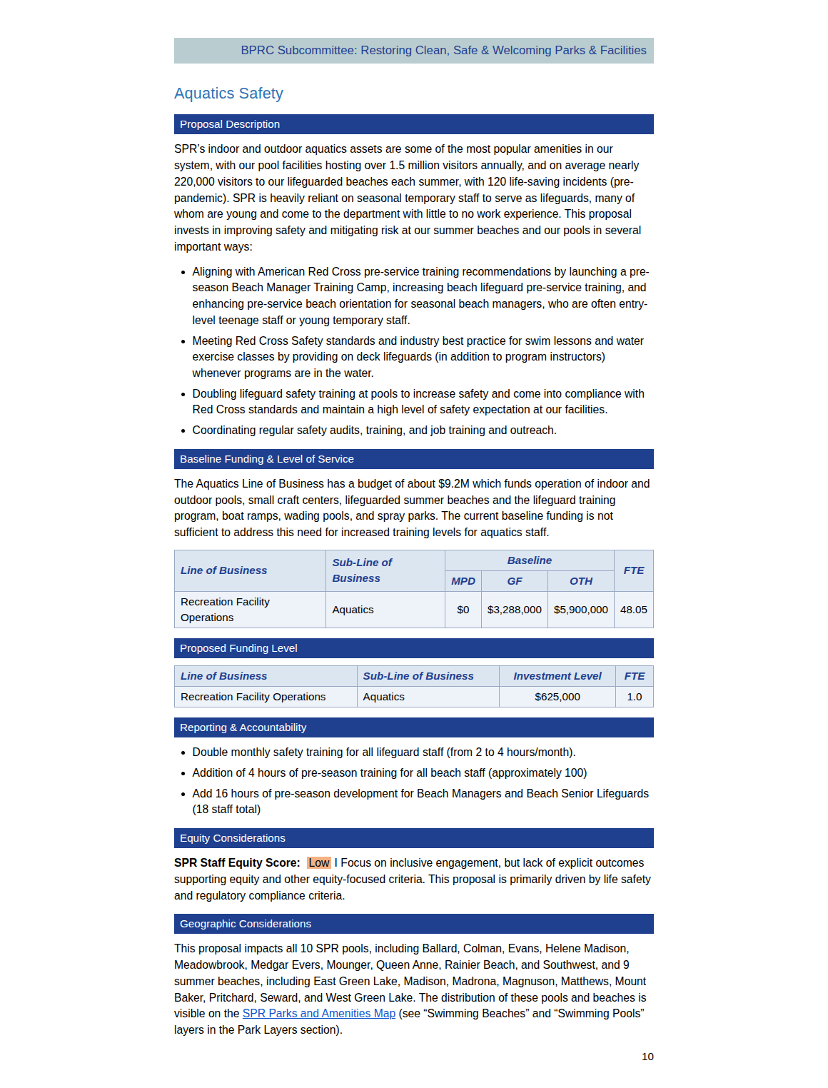BPRC Subcommittee: Restoring Clean, Safe & Welcoming Parks & Facilities
Aquatics Safety
Proposal Description
SPR’s indoor and outdoor aquatics assets are some of the most popular amenities in our system, with our pool facilities hosting over 1.5 million visitors annually, and on average nearly 220,000 visitors to our lifeguarded beaches each summer, with 120 life-saving incidents (pre-pandemic). SPR is heavily reliant on seasonal temporary staff to serve as lifeguards, many of whom are young and come to the department with little to no work experience. This proposal invests in improving safety and mitigating risk at our summer beaches and our pools in several important ways:
Aligning with American Red Cross pre-service training recommendations by launching a pre-season Beach Manager Training Camp, increasing beach lifeguard pre-service training, and enhancing pre-service beach orientation for seasonal beach managers, who are often entry-level teenage staff or young temporary staff.
Meeting Red Cross Safety standards and industry best practice for swim lessons and water exercise classes by providing on deck lifeguards (in addition to program instructors) whenever programs are in the water.
Doubling lifeguard safety training at pools to increase safety and come into compliance with Red Cross standards and maintain a high level of safety expectation at our facilities.
Coordinating regular safety audits, training, and job training and outreach.
Baseline Funding & Level of Service
The Aquatics Line of Business has a budget of about $9.2M which funds operation of indoor and outdoor pools, small craft centers, lifeguarded summer beaches and the lifeguard training program, boat ramps, wading pools, and spray parks. The current baseline funding is not sufficient to address this need for increased training levels for aquatics staff.
| Line of Business | Sub-Line of Business | Baseline | FTE |
| --- | --- | --- | --- |
| MPD | GF | OTH |
| Recreation Facility Operations | Aquatics | $0 | $3,288,000 | $5,900,000 | 48.05 |
Proposed Funding Level
| Line of Business | Sub-Line of Business | Investment Level | FTE |
| --- | --- | --- | --- |
| Recreation Facility Operations | Aquatics | $625,000 | 1.0 |
Reporting & Accountability
Double monthly safety training for all lifeguard staff (from 2 to 4 hours/month).
Addition of 4 hours of pre-season training for all beach staff (approximately 100)
Add 16 hours of pre-season development for Beach Managers and Beach Senior Lifeguards (18 staff total)
Equity Considerations
SPR Staff Equity Score: Low I Focus on inclusive engagement, but lack of explicit outcomes supporting equity and other equity-focused criteria. This proposal is primarily driven by life safety and regulatory compliance criteria.
Geographic Considerations
This proposal impacts all 10 SPR pools, including Ballard, Colman, Evans, Helene Madison, Meadowbrook, Medgar Evers, Mounger, Queen Anne, Rainier Beach, and Southwest, and 9 summer beaches, including East Green Lake, Madison, Madrona, Magnuson, Matthews, Mount Baker, Pritchard, Seward, and West Green Lake. The distribution of these pools and beaches is visible on the SPR Parks and Amenities Map (see “Swimming Beaches” and “Swimming Pools” layers in the Park Layers section).
10